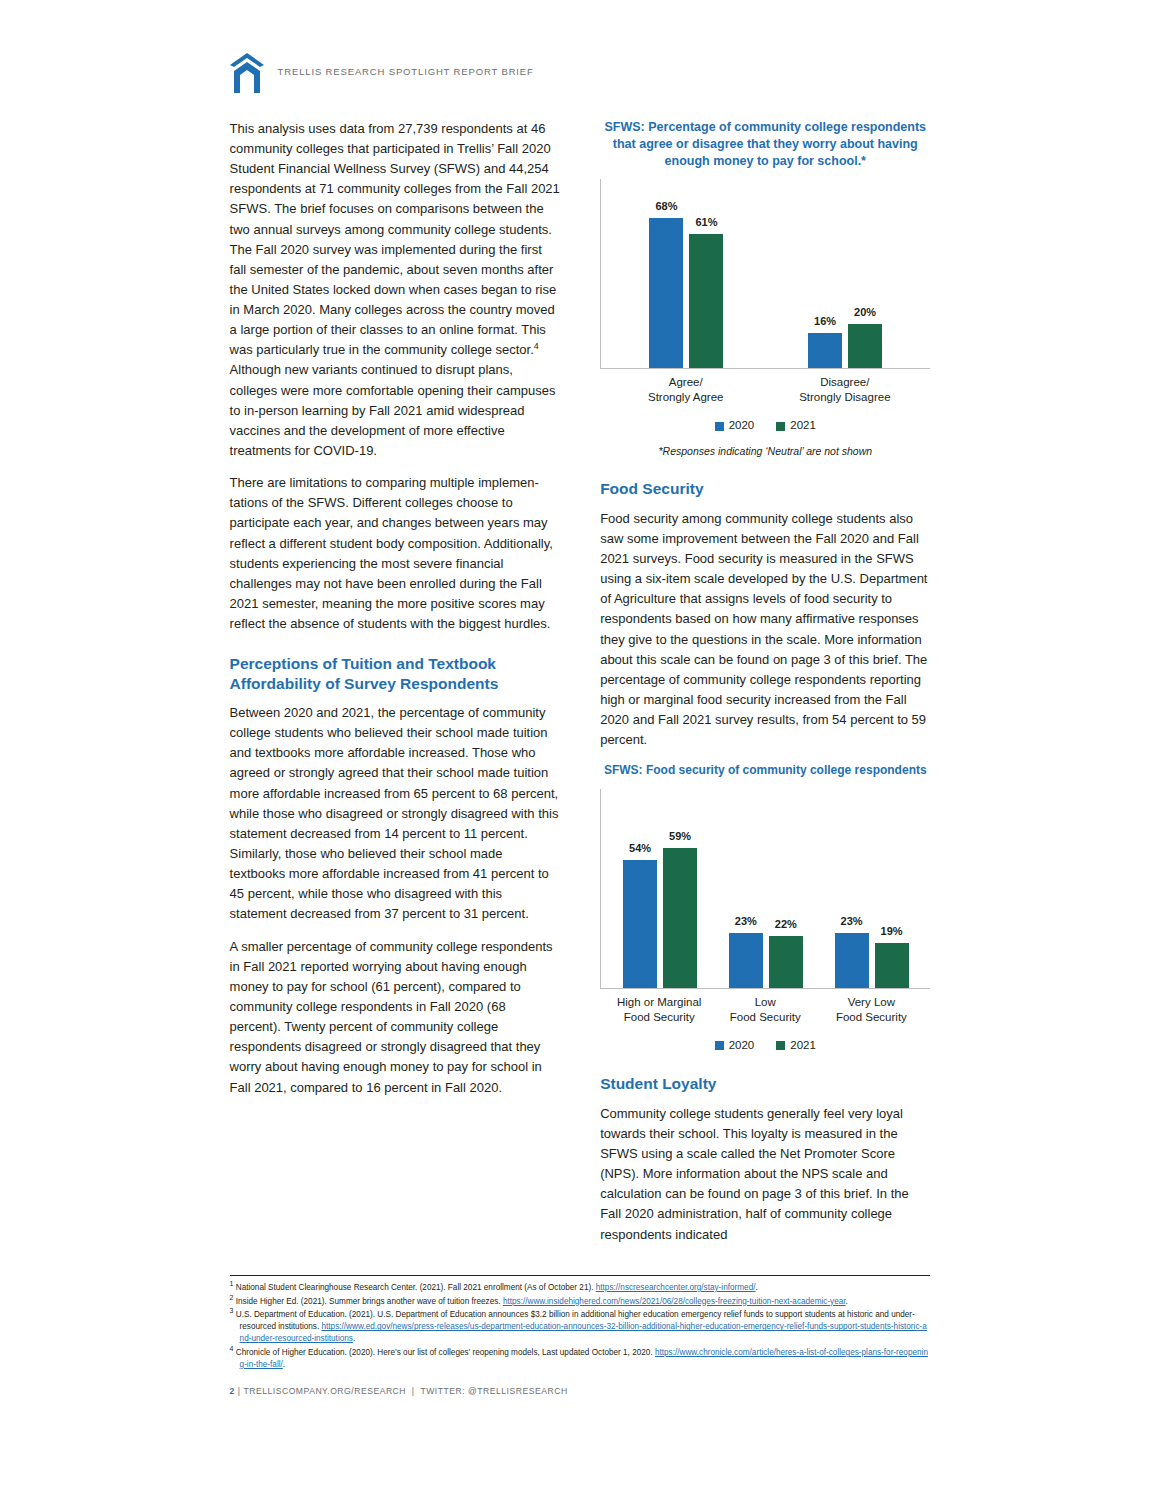Trellis Research Spotlight Report Brief
This analysis uses data from 27,739 respondents at 46 community colleges that participated in Trellis’ Fall 2020 Student Financial Wellness Survey (SFWS) and 44,254 respondents at 71 community colleges from the Fall 2021 SFWS. The brief focuses on comparisons between the two annual surveys among community college students. The Fall 2020 survey was implemented during the first fall semester of the pandemic, about seven months after the United States locked down when cases began to rise in March 2020. Many colleges across the country moved a large portion of their classes to an online format. This was particularly true in the community college sector.4 Although new variants continued to disrupt plans, colleges were more comfortable opening their campuses to in-person learning by Fall 2021 amid widespread vaccines and the development of more effective treatments for COVID-19.
There are limitations to comparing multiple implemen­tations of the SFWS. Different colleges choose to participate each year, and changes between years may reflect a different student body composition. Additionally, students experiencing the most severe financial challenges may not have been enrolled during the Fall 2021 semester, meaning the more positive scores may reflect the absence of students with the biggest hurdles.
Perceptions of Tuition and Textbook Affordability of Survey Respondents
Between 2020 and 2021, the percentage of community college students who believed their school made tuition and textbooks more affordable increased. Those who agreed or strongly agreed that their school made tuition more affordable increased from 65 percent to 68 percent, while those who disagreed or strongly disagreed with this statement decreased from 14 percent to 11 percent. Similarly, those who believed their school made textbooks more affordable increased from 41 percent to 45 percent, while those who disagreed with this statement decreased from 37 percent to 31 percent.
A smaller percentage of community college respondents in Fall 2021 reported worrying about having enough money to pay for school (61 percent), compared to community college respondents in Fall 2020 (68 percent). Twenty percent of community college respondents disagreed or strongly disagreed that they worry about having enough money to pay for school in Fall 2021, compared to 16 percent in Fall 2020.
SFWS: Percentage of community college respondents that agree or disagree that they worry about having enough money to pay for school.*
68%
61%
16%
20%
Agree/
Strongly Agree
Disagree/
Strongly Disagree
2020
2021
*Responses indicating ‘Neutral’ are not shown
Food Security
Food security among community college students also saw some improvement between the Fall 2020 and Fall 2021 surveys. Food security is measured in the SFWS using a six-item scale developed by the U.S. Department of Agri­culture that assigns levels of food security to respondents based on how many affirmative responses they give to the questions in the scale. More information about this scale can be found on page 3 of this brief. The percentage of community college respondents reporting high or margin­al food security increased from the Fall 2020 and Fall 2021 survey results, from 54 percent to 59 percent.
SFWS: Food security of community college respondents
54%
59%
23%
22%
23%
19%
High or Marginal
Food Security
Low
Food Security
Very Low
Food Security
2020
2021
Student Loyalty
Community college students generally feel very loyal towards their school. This loyalty is measured in the SFWS using a scale called the Net Promoter Score (NPS). More information about the NPS scale and calculation can be found on page 3 of this brief. In the Fall 2020 administra­tion, half of community college respondents indicated
1 National Student Clearinghouse Research Center. (2021). Fall 2021 enrollment (As of October 21). https://nscresearchcenter.org/stay-informed/.
2 Inside Higher Ed. (2021). Summer brings another wave of tuition freezes. https://www.insidehighered.com/news/2021/06/28/colleges-freezing-tuition-next-academic-year.
3 U.S. Department of Education. (2021). U.S. Department of Education announces $3.2 billion in additional higher education emergency relief funds to support students at historic and under-resourced institutions. https://www.ed.gov/news/press-releases/us-department-education-announces-32-billion-additional-higher-education-emergency-relief-funds-support-students-historic-and-under-resourced-institutions.
4 Chronicle of Higher Education. (2020). Here’s our list of colleges’ reopening models, Last updated October 1, 2020. https://www.chronicle.com/article/heres-a-list-of-colleges-plans-for-reopening-in-the-fall/.
2 | TRELLISCOMPANY.ORG/RESEARCH | TWITTER: @TRELLISRESEARCH